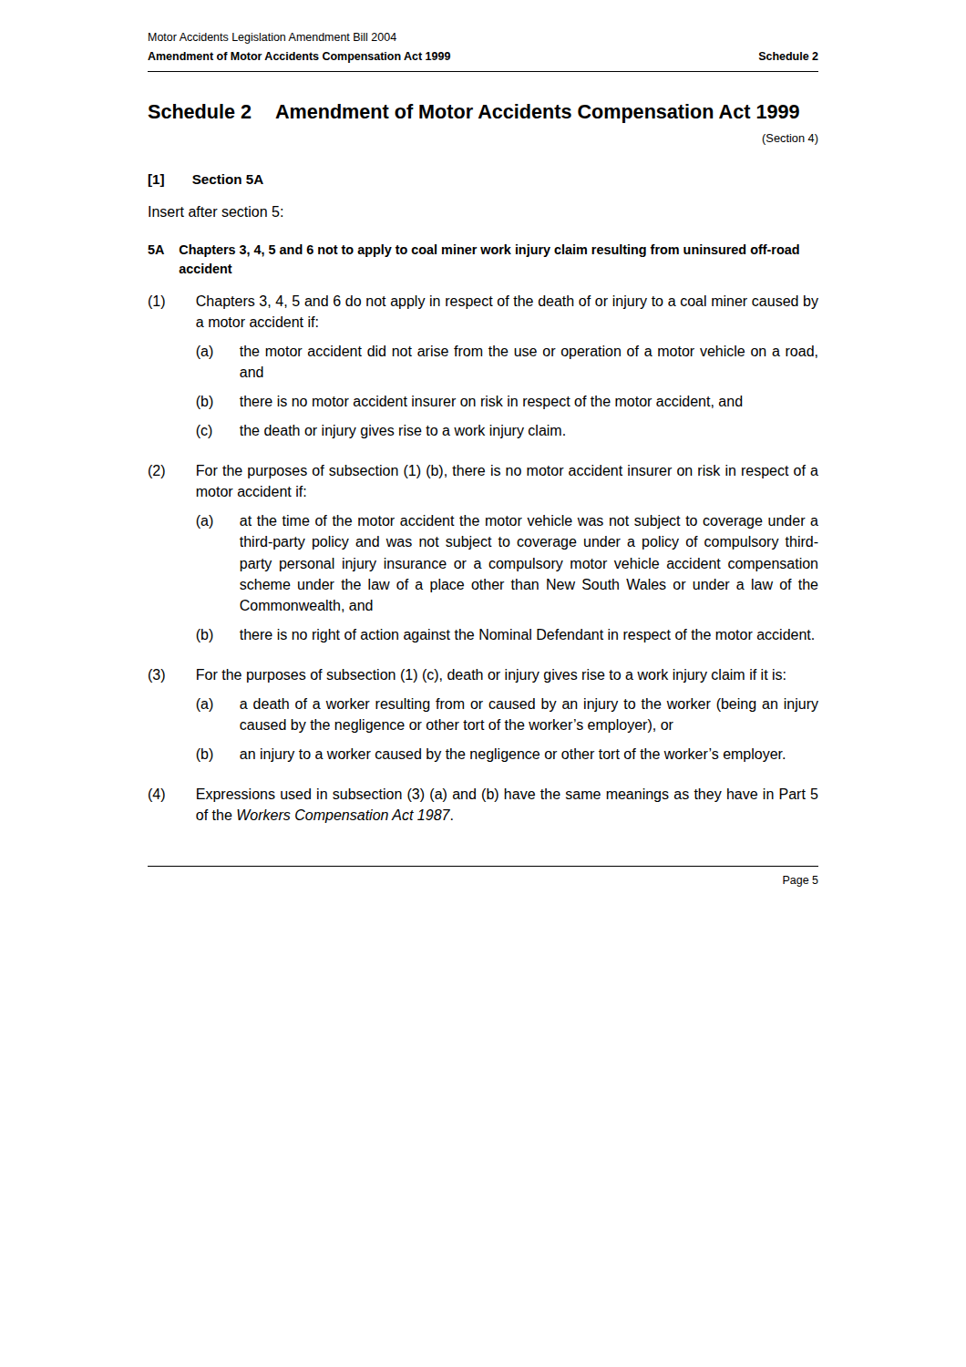Motor Accidents Legislation Amendment Bill 2004
Amendment of Motor Accidents Compensation Act 1999 Schedule 2
Schedule 2 Amendment of Motor Accidents Compensation Act 1999
(Section 4)
[1] Section 5A
Insert after section 5:
5A Chapters 3, 4, 5 and 6 not to apply to coal miner work injury claim resulting from uninsured off-road accident
(1)
Chapters 3, 4, 5 and 6 do not apply in respect of the death of or injury to a coal miner caused by a motor accident if:
(a) the motor accident did not arise from the use or operation of a motor vehicle on a road, and
(b) there is no motor accident insurer on risk in respect of the motor accident, and
(c) the death or injury gives rise to a work injury claim.
(2)
For the purposes of subsection (1) (b), there is no motor accident insurer on risk in respect of a motor accident if:
(a) at the time of the motor accident the motor vehicle was not subject to coverage under a third-party policy and was not subject to coverage under a policy of compulsory third-party personal injury insurance or a compulsory motor vehicle accident compensation scheme under the law of a place other than New South Wales or under a law of the Commonwealth, and
(b) there is no right of action against the Nominal Defendant in respect of the motor accident.
(3)
For the purposes of subsection (1) (c), death or injury gives rise to a work injury claim if it is:
(a) a death of a worker resulting from or caused by an injury to the worker (being an injury caused by the negligence or other tort of the worker’s employer), or
(b) an injury to a worker caused by the negligence or other tort of the worker’s employer.
(4)
Expressions used in subsection (3) (a) and (b) have the same meanings as they have in Part 5 of the Workers Compensation Act 1987.
Page 5